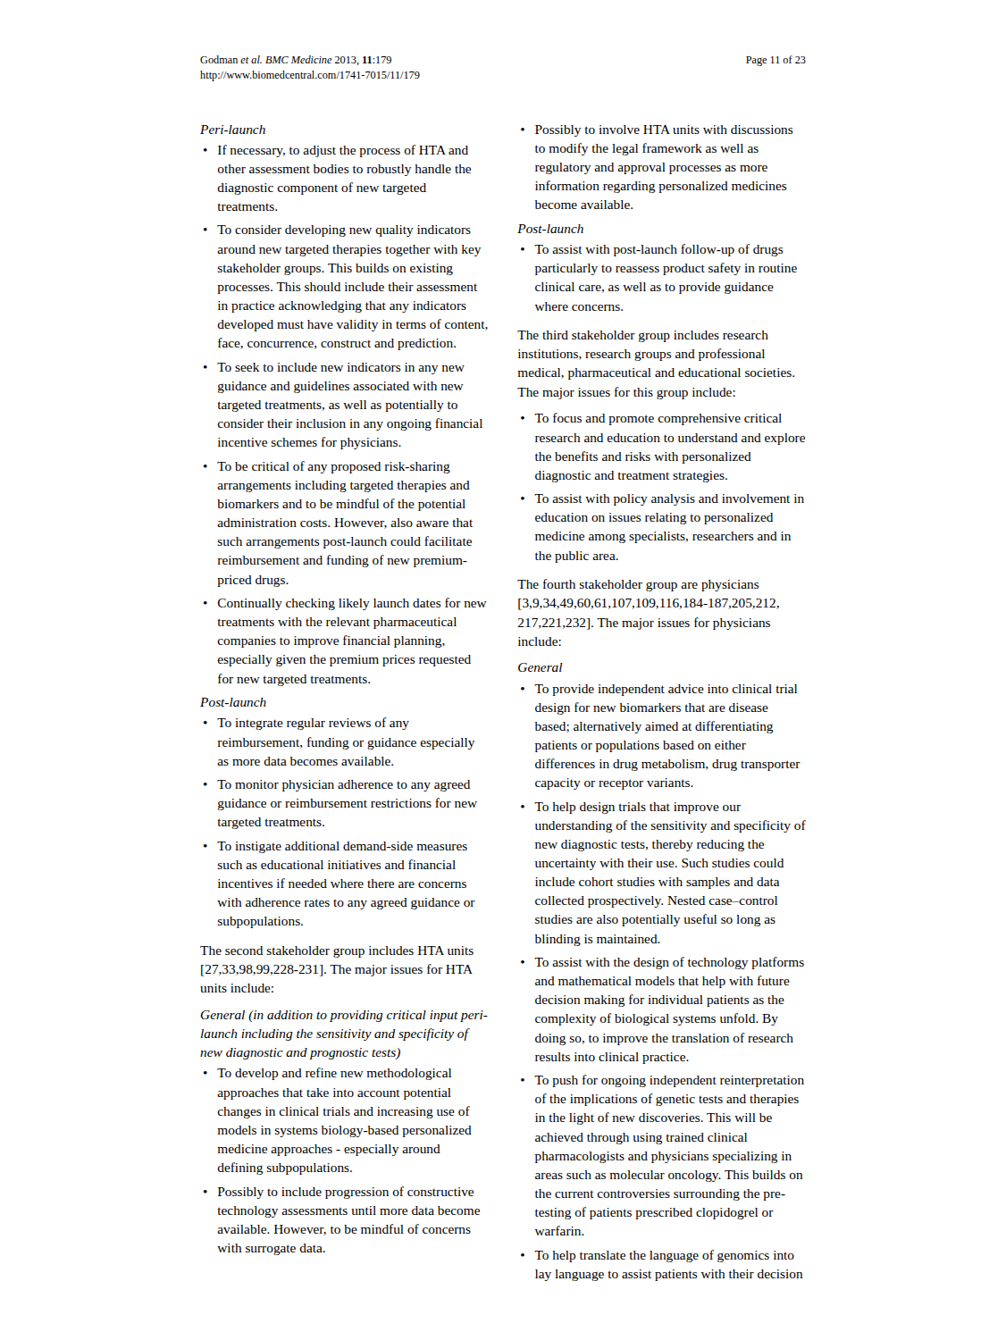Godman et al. BMC Medicine 2013, 11:179
http://www.biomedcentral.com/1741-7015/11/179
Page 11 of 23
Peri-launch
If necessary, to adjust the process of HTA and other assessment bodies to robustly handle the diagnostic component of new targeted treatments.
To consider developing new quality indicators around new targeted therapies together with key stakeholder groups. This builds on existing processes. This should include their assessment in practice acknowledging that any indicators developed must have validity in terms of content, face, concurrence, construct and prediction.
To seek to include new indicators in any new guidance and guidelines associated with new targeted treatments, as well as potentially to consider their inclusion in any ongoing financial incentive schemes for physicians.
To be critical of any proposed risk-sharing arrangements including targeted therapies and biomarkers and to be mindful of the potential administration costs. However, also aware that such arrangements post-launch could facilitate reimbursement and funding of new premium-priced drugs.
Continually checking likely launch dates for new treatments with the relevant pharmaceutical companies to improve financial planning, especially given the premium prices requested for new targeted treatments.
Post-launch
To integrate regular reviews of any reimbursement, funding or guidance especially as more data becomes available.
To monitor physician adherence to any agreed guidance or reimbursement restrictions for new targeted treatments.
To instigate additional demand-side measures such as educational initiatives and financial incentives if needed where there are concerns with adherence rates to any agreed guidance or subpopulations.
The second stakeholder group includes HTA units [27,33,98,99,228-231]. The major issues for HTA units include:
General (in addition to providing critical input peri-launch including the sensitivity and specificity of new diagnostic and prognostic tests)
To develop and refine new methodological approaches that take into account potential changes in clinical trials and increasing use of models in systems biology-based personalized medicine approaches - especially around defining subpopulations.
Possibly to include progression of constructive technology assessments until more data become available. However, to be mindful of concerns with surrogate data.
Possibly to involve HTA units with discussions to modify the legal framework as well as regulatory and approval processes as more information regarding personalized medicines become available.
Post-launch
To assist with post-launch follow-up of drugs particularly to reassess product safety in routine clinical care, as well as to provide guidance where concerns.
The third stakeholder group includes research institutions, research groups and professional medical, pharmaceutical and educational societies. The major issues for this group include:
To focus and promote comprehensive critical research and education to understand and explore the benefits and risks with personalized diagnostic and treatment strategies.
To assist with policy analysis and involvement in education on issues relating to personalized medicine among specialists, researchers and in the public area.
The fourth stakeholder group are physicians [3,9,34,49,60,61,107,109,116,184-187,205,212, 217,221,232]. The major issues for physicians include:
General
To provide independent advice into clinical trial design for new biomarkers that are disease based; alternatively aimed at differentiating patients or populations based on either differences in drug metabolism, drug transporter capacity or receptor variants.
To help design trials that improve our understanding of the sensitivity and specificity of new diagnostic tests, thereby reducing the uncertainty with their use. Such studies could include cohort studies with samples and data collected prospectively. Nested case–control studies are also potentially useful so long as blinding is maintained.
To assist with the design of technology platforms and mathematical models that help with future decision making for individual patients as the complexity of biological systems unfold. By doing so, to improve the translation of research results into clinical practice.
To push for ongoing independent reinterpretation of the implications of genetic tests and therapies in the light of new discoveries. This will be achieved through using trained clinical pharmacologists and physicians specializing in areas such as molecular oncology. This builds on the current controversies surrounding the pre-testing of patients prescribed clopidogrel or warfarin.
To help translate the language of genomics into lay language to assist patients with their decision